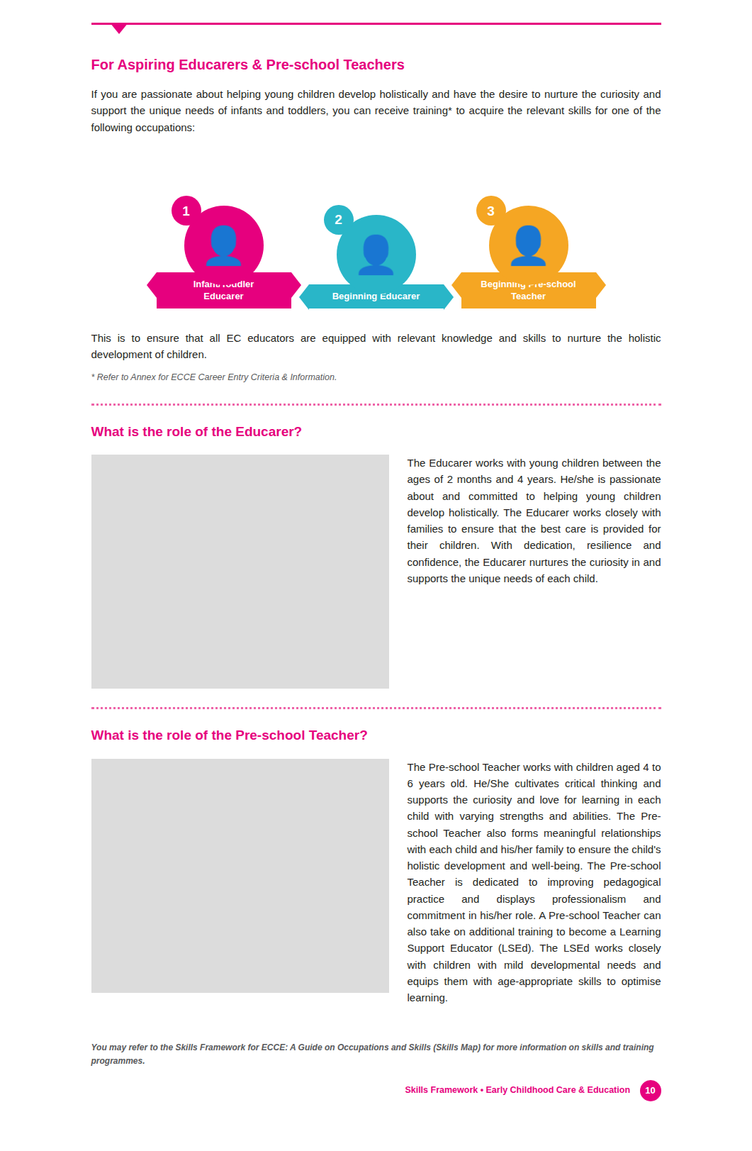For Aspiring Educarers & Pre-school Teachers
If you are passionate about helping young children develop holistically and have the desire to nurture the curiosity and support the unique needs of infants and toddlers, you can receive training* to acquire the relevant skills for one of the following occupations:
1 👤
Infant/Toddler
Educarer
2 👤
Beginning Educarer
3 👤
Beginning Pre-school
Teacher
This is to ensure that all EC educators are equipped with relevant knowledge and skills to nurture the holistic development of children.
* Refer to Annex for ECCE Career Entry Criteria & Information.
What is the role of the Educarer?
The Educarer works with young children between the ages of 2 months and 4 years. He/she is passionate about and committed to helping young children develop holistically. The Educarer works closely with families to ensure that the best care is provided for their children. With dedication, resilience and confidence, the Educarer nurtures the curiosity in and supports the unique needs of each child.
What is the role of the Pre-school Teacher?
The Pre-school Teacher works with children aged 4 to 6 years old. He/She cultivates critical thinking and supports the curiosity and love for learning in each child with varying strengths and abilities. The Pre-school Teacher also forms meaningful relationships with each child and his/her family to ensure the child's holistic development and well-being. The Pre-school Teacher is dedicated to improving pedagogical practice and displays professionalism and commitment in his/her role. A Pre-school Teacher can also take on additional training to become a Learning Support Educator (LSEd). The LSEd works closely with children with mild developmental needs and equips them with age-appropriate skills to optimise learning.
You may refer to the Skills Framework for ECCE: A Guide on Occupations and Skills (Skills Map) for more information on skills and training programmes.
Skills Framework • Early Childhood Care & Education 10